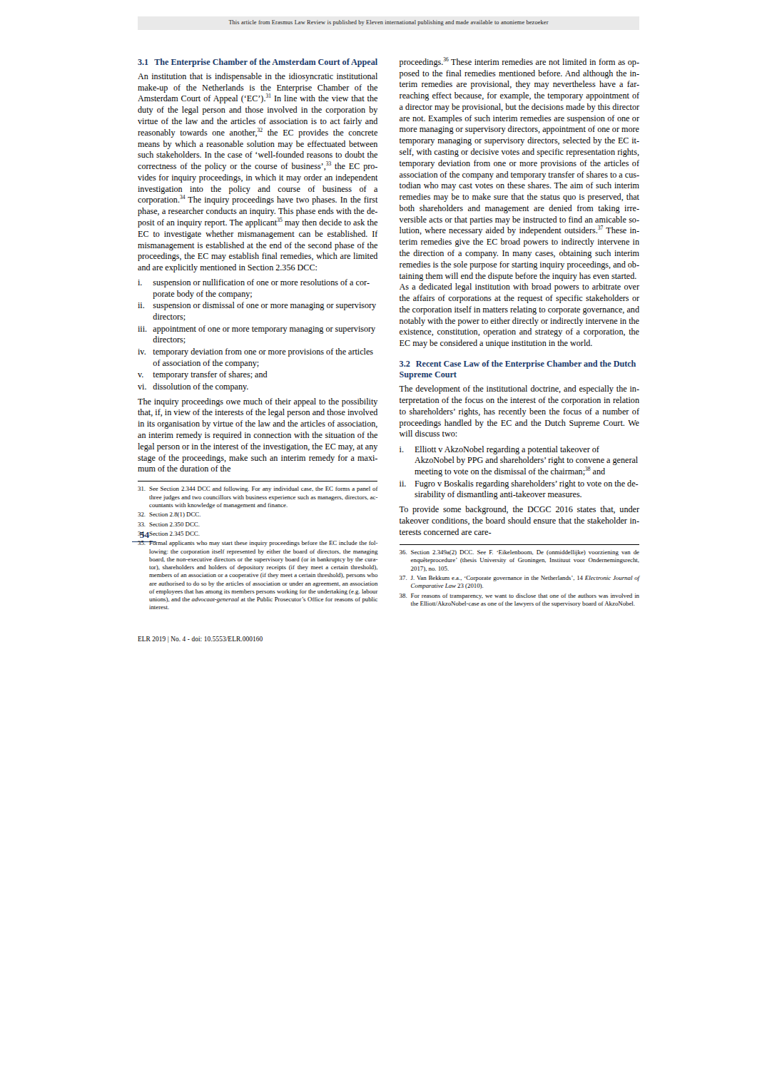This article from Erasmus Law Review is published by Eleven international publishing and made available to anonieme bezoeker
54
3.1 The Enterprise Chamber of the Amsterdam Court of Appeal
An institution that is indispensable in the idiosyncratic institutional make-up of the Netherlands is the Enterprise Chamber of the Amsterdam Court of Appeal (‘EC’).31 In line with the view that the duty of the legal person and those involved in the corporation by virtue of the law and the articles of association is to act fairly and reasonably towards one another,32 the EC provides the concrete means by which a reasonable solution may be effectuated between such stakeholders. In the case of ‘well-founded reasons to doubt the correctness of the policy or the course of business’,33 the EC provides for inquiry proceedings, in which it may order an independent investigation into the policy and course of business of a corporation.34 The inquiry proceedings have two phases. In the first phase, a researcher conducts an inquiry. This phase ends with the deposit of an inquiry report. The applicant35 may then decide to ask the EC to investigate whether mismanagement can be established. If mismanagement is established at the end of the second phase of the proceedings, the EC may establish final remedies, which are limited and are explicitly mentioned in Section 2.356 DCC:
i. suspension or nullification of one or more resolutions of a corporate body of the company;
ii. suspension or dismissal of one or more managing or supervisory directors;
iii. appointment of one or more temporary managing or supervisory directors;
iv. temporary deviation from one or more provisions of the articles of association of the company;
v. temporary transfer of shares; and
vi. dissolution of the company.
The inquiry proceedings owe much of their appeal to the possibility that, if, in view of the interests of the legal person and those involved in its organisation by virtue of the law and the articles of association, an interim remedy is required in connection with the situation of the legal person or in the interest of the investigation, the EC may, at any stage of the proceedings, make such an interim remedy for a maximum of the duration of the
31. See Section 2.344 DCC and following. For any individual case, the EC forms a panel of three judges and two councillors with business experience such as managers, directors, accountants with knowledge of management and finance.
32. Section 2.8(1) DCC.
33. Section 2.350 DCC.
34. Section 2.345 DCC.
35. Formal applicants who may start these inquiry proceedings before the EC include the following: the corporation itself represented by either the board of directors, the managing board, the non-executive directors or the supervisory board (or in bankruptcy by the curator), shareholders and holders of depository receipts (if they meet a certain threshold), members of an association or a cooperative (if they meet a certain threshold), persons who are authorised to do so by the articles of association or under an agreement, an association of employees that has among its members persons working for the undertaking (e.g. labour unions), and the advocaat-generaal at the Public Prosecutor’s Office for reasons of public interest.
proceedings.36 These interim remedies are not limited in form as opposed to the final remedies mentioned before. And although the interim remedies are provisional, they may nevertheless have a far-reaching effect because, for example, the temporary appointment of a director may be provisional, but the decisions made by this director are not. Examples of such interim remedies are suspension of one or more managing or supervisory directors, appointment of one or more temporary managing or supervisory directors, selected by the EC itself, with casting or decisive votes and specific representation rights, temporary deviation from one or more provisions of the articles of association of the company and temporary transfer of shares to a custodian who may cast votes on these shares. The aim of such interim remedies may be to make sure that the status quo is preserved, that both shareholders and management are denied from taking irreversible acts or that parties may be instructed to find an amicable solution, where necessary aided by independent outsiders.37 These interim remedies give the EC broad powers to indirectly intervene in the direction of a company. In many cases, obtaining such interim remedies is the sole purpose for starting inquiry proceedings, and obtaining them will end the dispute before the inquiry has even started.
As a dedicated legal institution with broad powers to arbitrate over the affairs of corporations at the request of specific stakeholders or the corporation itself in matters relating to corporate governance, and notably with the power to either directly or indirectly intervene in the existence, constitution, operation and strategy of a corporation, the EC may be considered a unique institution in the world.
3.2 Recent Case Law of the Enterprise Chamber and the Dutch Supreme Court
The development of the institutional doctrine, and especially the interpretation of the focus on the interest of the corporation in relation to shareholders’ rights, has recently been the focus of a number of proceedings handled by the EC and the Dutch Supreme Court. We will discuss two:
i. Elliott v AkzoNobel regarding a potential takeover of AkzoNobel by PPG and shareholders’ right to convene a general meeting to vote on the dismissal of the chairman;38 and
ii. Fugro v Boskalis regarding shareholders’ right to vote on the desirability of dismantling anti-takeover measures.
To provide some background, the DCGC 2016 states that, under takeover conditions, the board should ensure that the stakeholder interests concerned are care-
36. Section 2.349a(2) DCC. See F. ‘Eikelenboom, De (onmiddellijke) voorziening van de enquêteprocedure’ (thesis University of Groningen, Instituut voor Ondernemingsrecht, 2017), no. 105.
37. J. Van Bekkum e.a., ‘Corporate governance in the Netherlands’, 14 Electronic Journal of Comparative Law 23 (2010).
38. For reasons of transparency, we want to disclose that one of the authors was involved in the Elliott/AkzoNobel-case as one of the lawyers of the supervisory board of AkzoNobel.
ELR 2019 | No. 4 - doi: 10.5553/ELR.000160